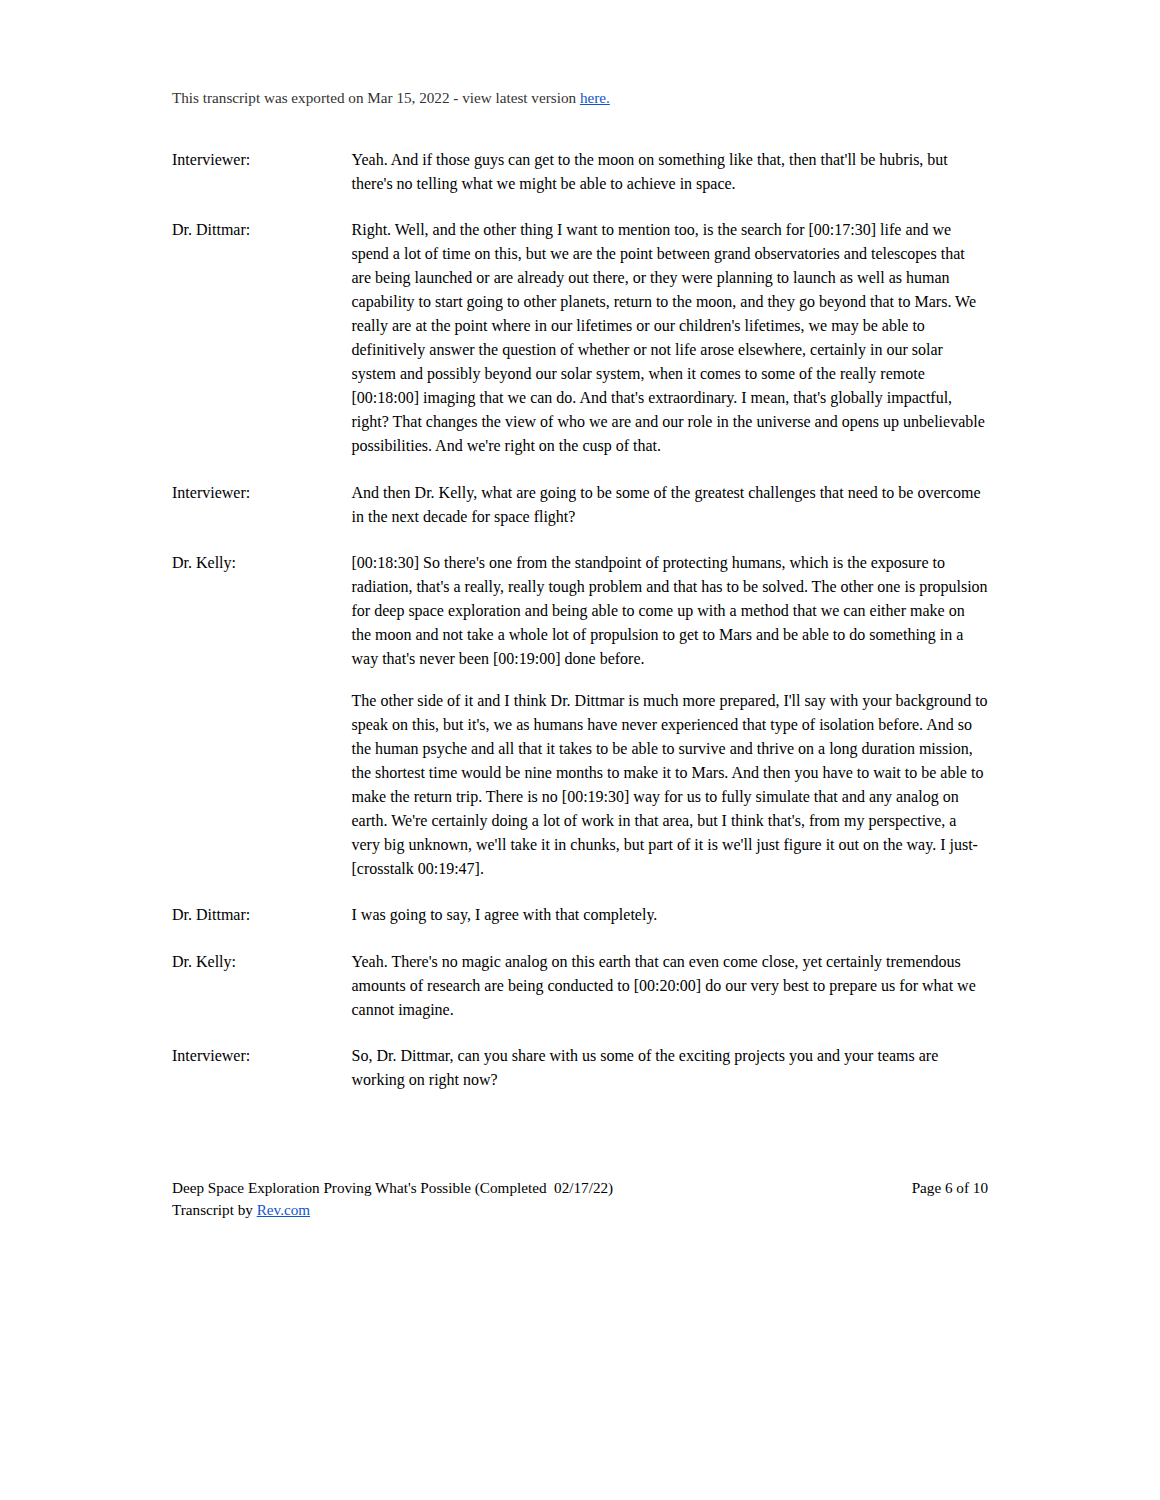This transcript was exported on Mar 15, 2022 - view latest version here.
| Interviewer: | Yeah. And if those guys can get to the moon on something like that, then that'll be hubris, but there's no telling what we might be able to achieve in space. |
| Dr. Dittmar: | Right. Well, and the other thing I want to mention too, is the search for [00:17:30] life and we spend a lot of time on this, but we are the point between grand observatories and telescopes that are being launched or are already out there, or they were planning to launch as well as human capability to start going to other planets, return to the moon, and they go beyond that to Mars. We really are at the point where in our lifetimes or our children's lifetimes, we may be able to definitively answer the question of whether or not life arose elsewhere, certainly in our solar system and possibly beyond our solar system, when it comes to some of the really remote [00:18:00] imaging that we can do. And that's extraordinary. I mean, that's globally impactful, right? That changes the view of who we are and our role in the universe and opens up unbelievable possibilities. And we're right on the cusp of that. |
| Interviewer: | And then Dr. Kelly, what are going to be some of the greatest challenges that need to be overcome in the next decade for space flight? |
| Dr. Kelly: | [00:18:30] So there's one from the standpoint of protecting humans, which is the exposure to radiation, that's a really, really tough problem and that has to be solved. The other one is propulsion for deep space exploration and being able to come up with a method that we can either make on the moon and not take a whole lot of propulsion to get to Mars and be able to do something in a way that's never been [00:19:00] done before. The other side of it and I think Dr. Dittmar is much more prepared, I'll say with your background to speak on this, but it's, we as humans have never experienced that type of isolation before. And so the human psyche and all that it takes to be able to survive and thrive on a long duration mission, the shortest time would be nine months to make it to Mars. And then you have to wait to be able to make the return trip. There is no [00:19:30] way for us to fully simulate that and any analog on earth. We're certainly doing a lot of work in that area, but I think that's, from my perspective, a very big unknown, we'll take it in chunks, but part of it is we'll just figure it out on the way. I just- [crosstalk 00:19:47]. |
| Dr. Dittmar: | I was going to say, I agree with that completely. |
| Dr. Kelly: | Yeah. There's no magic analog on this earth that can even come close, yet certainly tremendous amounts of research are being conducted to [00:20:00] do our very best to prepare us for what we cannot imagine. |
| Interviewer: | So, Dr. Dittmar, can you share with us some of the exciting projects you and your teams are working on right now? |
Deep Space Exploration Proving What's Possible (Completed 02/17/22)
Transcript by Rev.com
Page 6 of 10